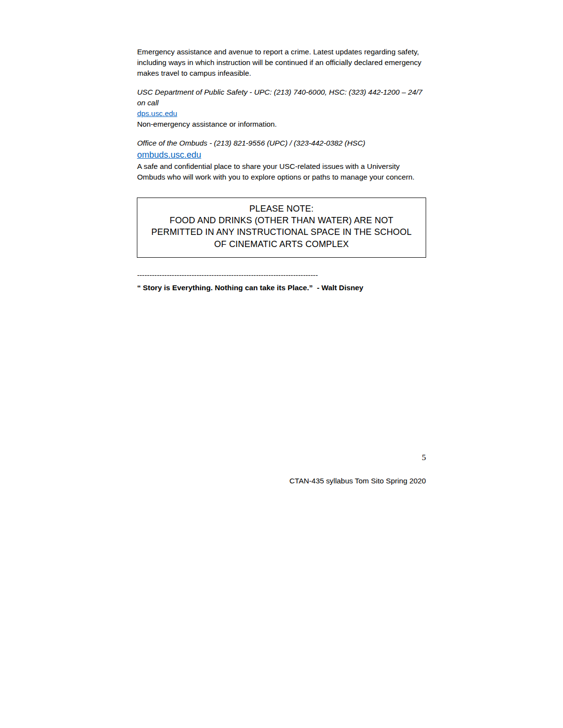Emergency assistance and avenue to report a crime. Latest updates regarding safety, including ways in which instruction will be continued if an officially declared emergency makes travel to campus infeasible.
USC Department of Public Safety - UPC: (213) 740-6000, HSC: (323) 442-1200 – 24/7 on call
dps.usc.edu
Non-emergency assistance or information.
Office of the Ombuds - (213) 821-9556 (UPC) / (323-442-0382 (HSC)
ombuds.usc.edu
A safe and confidential place to share your USC-related issues with a University Ombuds who will work with you to explore options or paths to manage your concern.
PLEASE NOTE:
FOOD AND DRINKS (OTHER THAN WATER) ARE NOT PERMITTED IN ANY INSTRUCTIONAL SPACE IN THE SCHOOL OF CINEMATIC ARTS COMPLEX
-------------------------------------------------------------------------
“ Story is Everything. Nothing can take its Place.” - Walt Disney
5
CTAN-435 syllabus Tom Sito Spring 2020